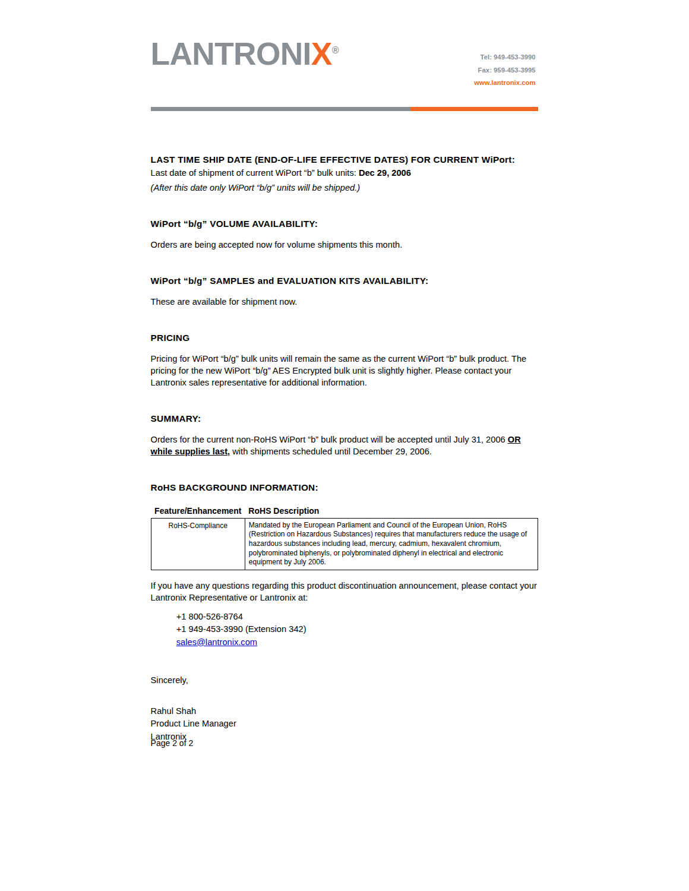LANTRONIX®
Tel: 949-453-3990
Fax: 959-453-3995
www.lantronix.com
LAST TIME SHIP DATE (END-OF-LIFE EFFECTIVE DATES) FOR CURRENT WiPort:
Last date of shipment of current WiPort “b” bulk units: Dec 29, 2006
(After this date only WiPort “b/g” units will be shipped.)
WiPort “b/g” VOLUME AVAILABILITY:
Orders are being accepted now for volume shipments this month.
WiPort “b/g” SAMPLES and EVALUATION KITS AVAILABILITY:
These are available for shipment now.
PRICING
Pricing for WiPort “b/g” bulk units will remain the same as the current WiPort “b” bulk product. The pricing for the new WiPort “b/g” AES Encrypted bulk unit is slightly higher. Please contact your Lantronix sales representative for additional information.
SUMMARY:
Orders for the current non-RoHS WiPort “b” bulk product will be accepted until July 31, 2006 OR while supplies last, with shipments scheduled until December 29, 2006.
RoHS BACKGROUND INFORMATION:
| Feature/Enhancement | RoHS Description |
| --- | --- |
| RoHS-Compliance | Mandated by the European Parliament and Council of the European Union, RoHS (Restriction on Hazardous Substances) requires that manufacturers reduce the usage of hazardous substances including lead, mercury, cadmium, hexavalent chromium, polybrominated biphenyls, or polybrominated diphenyl in electrical and electronic equipment by July 2006. |
If you have any questions regarding this product discontinuation announcement, please contact your Lantronix Representative or Lantronix at:
+1 800-526-8764
+1 949-453-3990 (Extension 342)
sales@lantronix.com
Sincerely,
Rahul Shah
Product Line Manager
Lantronix
Page 2 of 2